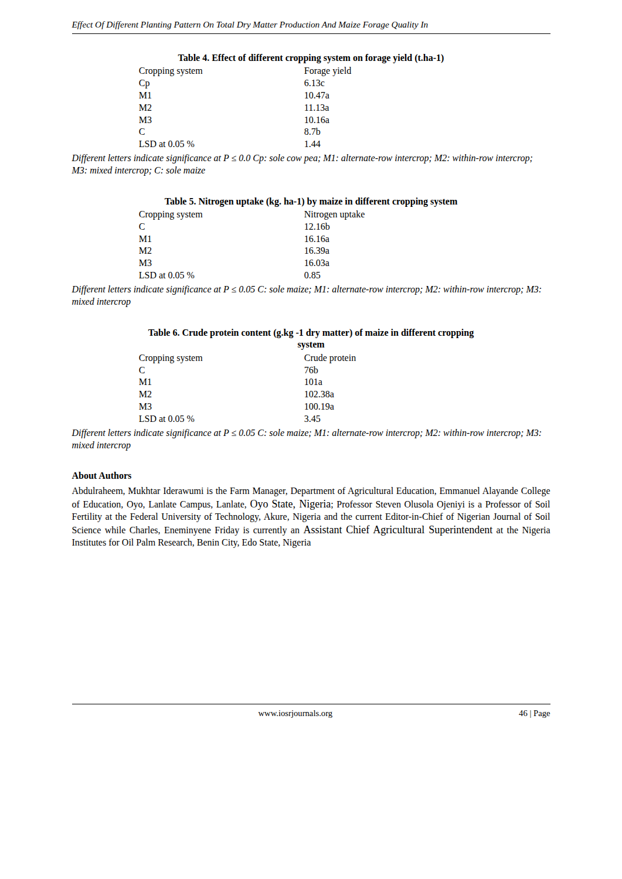Effect Of Different Planting Pattern On Total Dry Matter Production And Maize Forage Quality In
Table 4. Effect of different cropping system on forage yield (t.ha-1)
| Cropping system | Forage yield |
| Cp | 6.13c |
| M1 | 10.47a |
| M2 | 11.13a |
| M3 | 10.16a |
| C | 8.7b |
| LSD at 0.05 % | 1.44 |
Different letters indicate significance at P ≤ 0.0 Cp: sole cow pea; M1: alternate-row intercrop; M2: within-row intercrop; M3: mixed intercrop; C: sole maize
Table 5. Nitrogen uptake (kg. ha-1) by maize in different cropping system
| Cropping system | Nitrogen uptake |
| C | 12.16b |
| M1 | 16.16a |
| M2 | 16.39a |
| M3 | 16.03a |
| LSD at 0.05 % | 0.85 |
Different letters indicate significance at P ≤ 0.05 C: sole maize; M1: alternate-row intercrop; M2: within-row intercrop; M3: mixed intercrop
Table 6. Crude protein content (g.kg -1 dry matter) of maize in different cropping system
| Cropping system | Crude protein |
| C | 76b |
| M1 | 101a |
| M2 | 102.38a |
| M3 | 100.19a |
| LSD at 0.05 % | 3.45 |
Different letters indicate significance at P ≤ 0.05 C: sole maize; M1: alternate-row intercrop; M2: within-row intercrop; M3: mixed intercrop
About Authors
Abdulraheem, Mukhtar Iderawumi is the Farm Manager, Department of Agricultural Education, Emmanuel Alayande College of Education, Oyo, Lanlate Campus, Lanlate, Oyo State, Nigeria; Professor Steven Olusola Ojeniyi is a Professor of Soil Fertility at the Federal University of Technology, Akure, Nigeria and the current Editor-in-Chief of Nigerian Journal of Soil Science while Charles, Eneminyene Friday is currently an Assistant Chief Agricultural Superintendent at the Nigeria Institutes for Oil Palm Research, Benin City, Edo State, Nigeria
www.iosrjournals.org
46 | Page